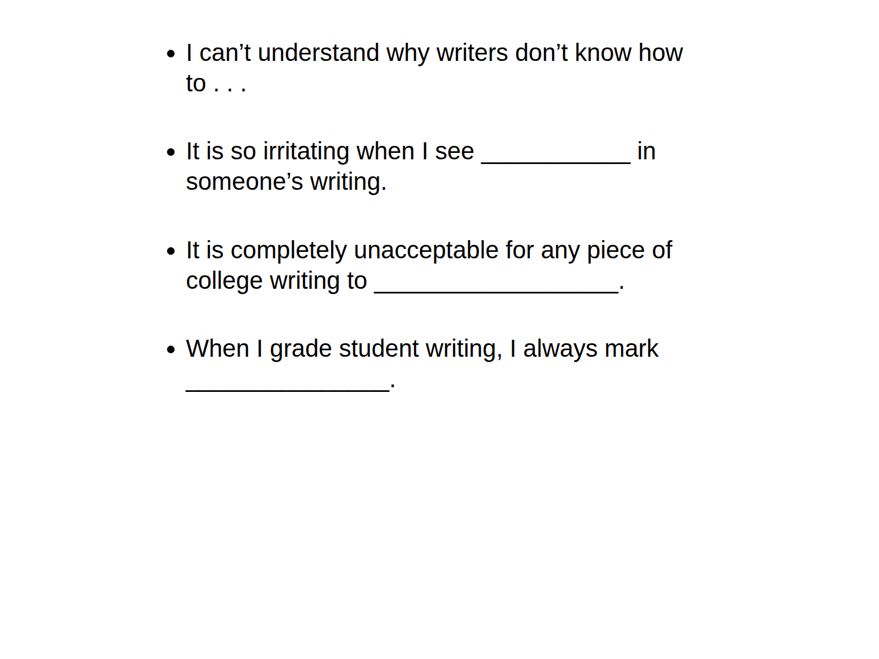I can’t understand why writers don’t know how to . . .
It is so irritating when I see ___________ in someone’s writing.
It is completely unacceptable for any piece of college writing to __________________.
When I grade student writing, I always mark _______________.